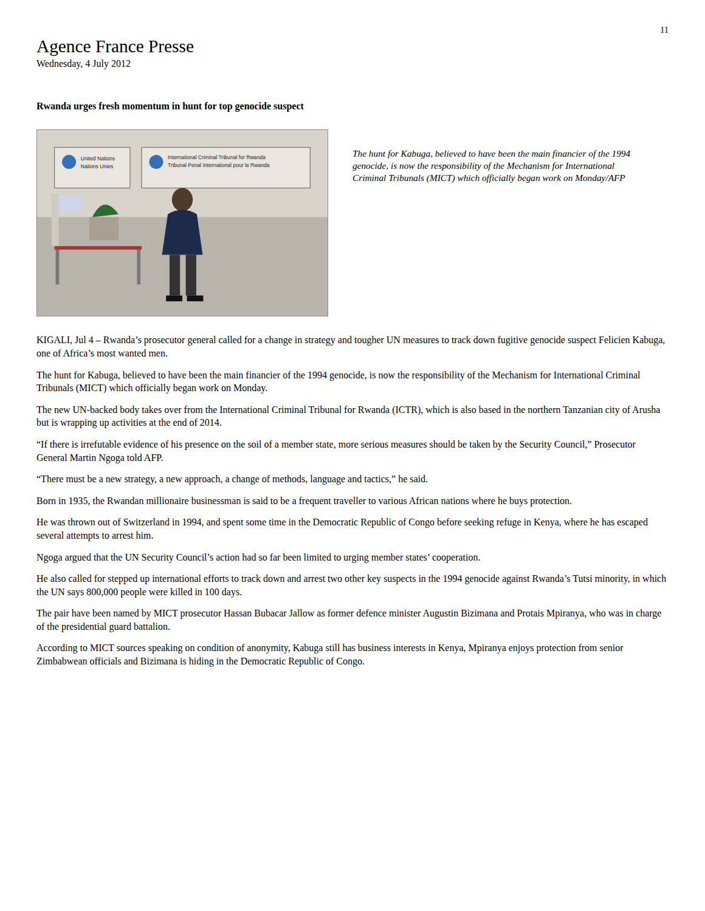11
Agence France Presse
Wednesday, 4 July 2012
Rwanda urges fresh momentum in hunt for top genocide suspect
The hunt for Kabuga, believed to have been the main financier of the 1994 genocide, is now the responsibility of the Mechanism for International Criminal Tribunals (MICT) which officially began work on Monday/AFP
KIGALI, Jul 4 – Rwanda’s prosecutor general called for a change in strategy and tougher UN measures to track down fugitive genocide suspect Felicien Kabuga, one of Africa’s most wanted men.
The hunt for Kabuga, believed to have been the main financier of the 1994 genocide, is now the responsibility of the Mechanism for International Criminal Tribunals (MICT) which officially began work on Monday.
The new UN-backed body takes over from the International Criminal Tribunal for Rwanda (ICTR), which is also based in the northern Tanzanian city of Arusha but is wrapping up activities at the end of 2014.
“If there is irrefutable evidence of his presence on the soil of a member state, more serious measures should be taken by the Security Council,” Prosecutor General Martin Ngoga told AFP.
“There must be a new strategy, a new approach, a change of methods, language and tactics,” he said.
Born in 1935, the Rwandan millionaire businessman is said to be a frequent traveller to various African nations where he buys protection.
He was thrown out of Switzerland in 1994, and spent some time in the Democratic Republic of Congo before seeking refuge in Kenya, where he has escaped several attempts to arrest him.
Ngoga argued that the UN Security Council’s action had so far been limited to urging member states’ cooperation.
He also called for stepped up international efforts to track down and arrest two other key suspects in the 1994 genocide against Rwanda’s Tutsi minority, in which the UN says 800,000 people were killed in 100 days.
The pair have been named by MICT prosecutor Hassan Bubacar Jallow as former defence minister Augustin Bizimana and Protais Mpiranya, who was in charge of the presidential guard battalion.
According to MICT sources speaking on condition of anonymity, Kabuga still has business interests in Kenya, Mpiranya enjoys protection from senior Zimbabwean officials and Bizimana is hiding in the Democratic Republic of Congo.